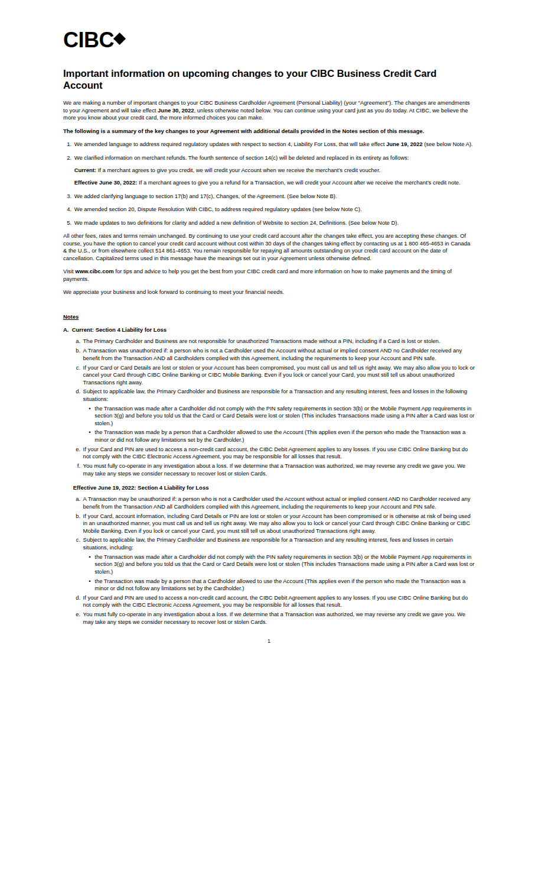CIBC
Important information on upcoming changes to your CIBC Business Credit Card
Account
We are making a number of important changes to your CIBC Business Cardholder Agreement (Personal Liability) (your “Agreement”). The changes are amendments to your Agreement and will take effect June 30, 2022, unless otherwise noted below. You can continue using your card just as you do today. At CIBC, we believe the more you know about your credit card, the more informed choices you can make.
The following is a summary of the key changes to your Agreement with additional details provided in the Notes section of this message.
We amended language to address required regulatory updates with respect to section 4, Liability For Loss, that will take effect June 19, 2022 (see below Note A).
We clarified information on merchant refunds. The fourth sentence of section 14(c) will be deleted and replaced in its entirety as follows:
Current: If a merchant agrees to give you credit, we will credit your Account when we receive the merchant’s credit voucher.
Effective June 30, 2022: If a merchant agrees to give you a refund for a Transaction, we will credit your Account after we receive the merchant’s credit note.
We added clarifying language to section 17(b) and 17(c), Changes, of the Agreement. (See below Note B).
We amended section 20, Dispute Resolution With CIBC, to address required regulatory updates (see below Note C).
We made updates to two definitions for clarity and added a new definition of Website to section 24, Definitions. (See below Note D).
All other fees, rates and terms remain unchanged. By continuing to use your credit card account after the changes take effect, you are accepting these changes. Of course, you have the option to cancel your credit card account without cost within 30 days of the changes taking effect by contacting us at 1 800 465-4653 in Canada & the U.S., or from elsewhere collect 514 861-4653. You remain responsible for repaying all amounts outstanding on your credit card account on the date of cancellation. Capitalized terms used in this message have the meanings set out in your Agreement unless otherwise defined.
Visit www.cibc.com for tips and advice to help you get the best from your CIBC credit card and more information on how to make payments and the timing of payments.
We appreciate your business and look forward to continuing to meet your financial needs.
Notes
A. Current: Section 4 Liability for Loss
The Primary Cardholder and Business are not responsible for unauthorized Transactions made without a PIN, including if a Card is lost or stolen.
A Transaction was unauthorized if: a person who is not a Cardholder used the Account without actual or implied consent AND no Cardholder received any benefit from the Transaction AND all Cardholders complied with this Agreement, including the requirements to keep your Account and PIN safe.
If your Card or Card Details are lost or stolen or your Account has been compromised, you must call us and tell us right away. We may also allow you to lock or cancel your Card through CIBC Online Banking or CIBC Mobile Banking. Even if you lock or cancel your Card, you must still tell us about unauthorized Transactions right away.
Subject to applicable law, the Primary Cardholder and Business are responsible for a Transaction and any resulting interest, fees and losses in the following situations:
the Transaction was made after a Cardholder did not comply with the PIN safety requirements in section 3(b) or the Mobile Payment App requirements in section 3(g) and before you told us that the Card or Card Details were lost or stolen (This includes Transactions made using a PIN after a Card was lost or stolen.)
the Transaction was made by a person that a Cardholder allowed to use the Account (This applies even if the person who made the Transaction was a minor or did not follow any limitations set by the Cardholder.)
If your Card and PIN are used to access a non-credit card account, the CIBC Debit Agreement applies to any losses. If you use CIBC Online Banking but do not comply with the CIBC Electronic Access Agreement, you may be responsible for all losses that result.
You must fully co-operate in any investigation about a loss. If we determine that a Transaction was authorized, we may reverse any credit we gave you. We may take any steps we consider necessary to recover lost or stolen Cards.
Effective June 19, 2022: Section 4 Liability for Loss
A Transaction may be unauthorized if: a person who is not a Cardholder used the Account without actual or implied consent AND no Cardholder received any benefit from the Transaction AND all Cardholders complied with this Agreement, including the requirements to keep your Account and PIN safe.
If your Card, account information, including Card Details or PIN are lost or stolen or your Account has been compromised or is otherwise at risk of being used in an unauthorized manner, you must call us and tell us right away. We may also allow you to lock or cancel your Card through CIBC Online Banking or CIBC Mobile Banking. Even if you lock or cancel your Card, you must still tell us about unauthorized Transactions right away.
Subject to applicable law, the Primary Cardholder and Business are responsible for a Transaction and any resulting interest, fees and losses in certain situations, including:
the Transaction was made after a Cardholder did not comply with the PIN safety requirements in section 3(b) or the Mobile Payment App requirements in section 3(g) and before you told us that the Card or Card Details were lost or stolen (This includes Transactions made using a PIN after a Card was lost or stolen.)
the Transaction was made by a person that a Cardholder allowed to use the Account (This applies even if the person who made the Transaction was a minor or did not follow any limitations set by the Cardholder.)
If your Card and PIN are used to access a non-credit card account, the CIBC Debit Agreement applies to any losses. If you use CIBC Online Banking but do not comply with the CIBC Electronic Access Agreement, you may be responsible for all losses that result.
You must fully co-operate in any investigation about a loss. If we determine that a Transaction was authorized, we may reverse any credit we gave you. We may take any steps we consider necessary to recover lost or stolen Cards.
1